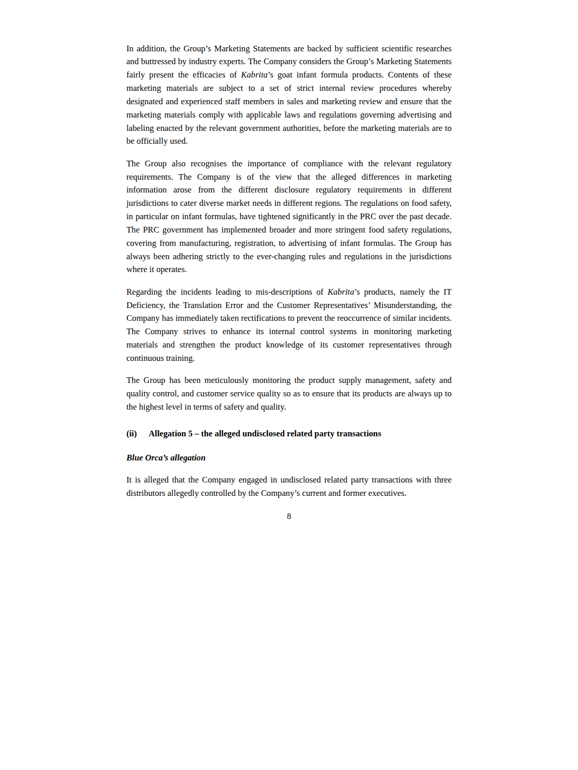In addition, the Group’s Marketing Statements are backed by sufficient scientific researches and buttressed by industry experts. The Company considers the Group’s Marketing Statements fairly present the efficacies of Kabrita’s goat infant formula products. Contents of these marketing materials are subject to a set of strict internal review procedures whereby designated and experienced staff members in sales and marketing review and ensure that the marketing materials comply with applicable laws and regulations governing advertising and labeling enacted by the relevant government authorities, before the marketing materials are to be officially used.
The Group also recognises the importance of compliance with the relevant regulatory requirements. The Company is of the view that the alleged differences in marketing information arose from the different disclosure regulatory requirements in different jurisdictions to cater diverse market needs in different regions. The regulations on food safety, in particular on infant formulas, have tightened significantly in the PRC over the past decade. The PRC government has implemented broader and more stringent food safety regulations, covering from manufacturing, registration, to advertising of infant formulas. The Group has always been adhering strictly to the ever-changing rules and regulations in the jurisdictions where it operates.
Regarding the incidents leading to mis-descriptions of Kabrita’s products, namely the IT Deficiency, the Translation Error and the Customer Representatives’ Misunderstanding, the Company has immediately taken rectifications to prevent the reoccurrence of similar incidents. The Company strives to enhance its internal control systems in monitoring marketing materials and strengthen the product knowledge of its customer representatives through continuous training.
The Group has been meticulously monitoring the product supply management, safety and quality control, and customer service quality so as to ensure that its products are always up to the highest level in terms of safety and quality.
(ii)
Allegation 5 – the alleged undisclosed related party transactions
Blue Orca’s allegation
It is alleged that the Company engaged in undisclosed related party transactions with three distributors allegedly controlled by the Company’s current and former executives.
8